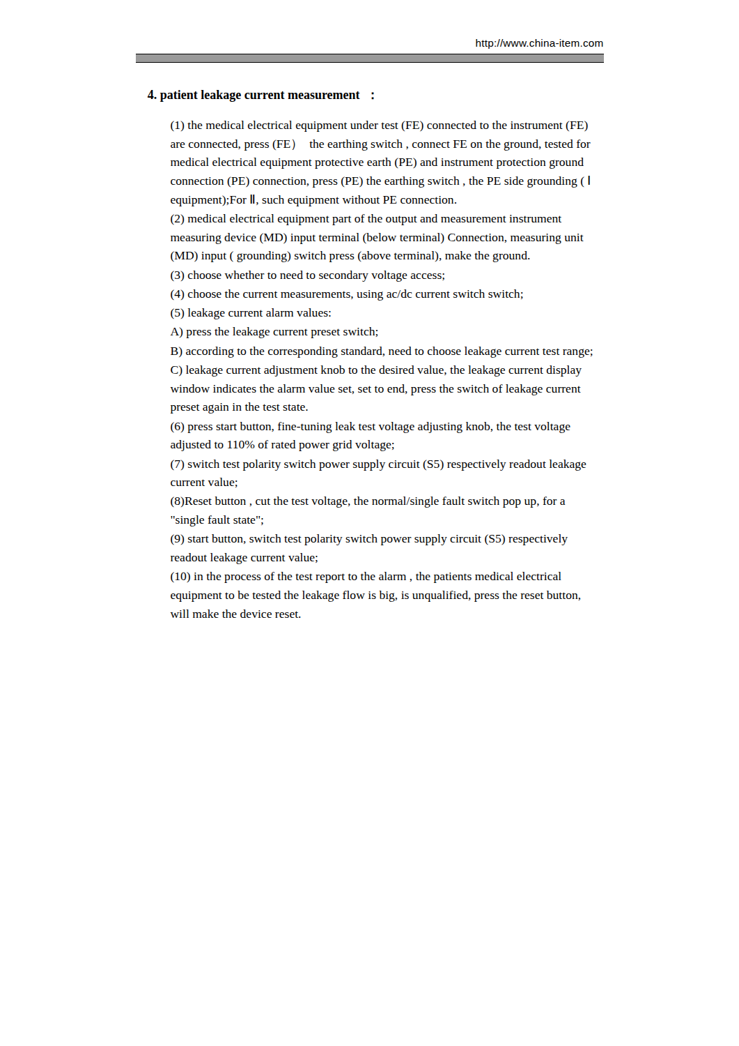http://www.china-item.com
4. patient leakage current measurement ：
(1) the medical electrical equipment under test (FE) connected to the instrument (FE) are connected, press (FE） the earthing switch , connect FE on the ground, tested for medical electrical equipment protective earth (PE) and instrument protection ground connection (PE) connection, press (PE) the earthing switch , the PE side grounding ( Ⅰ equipment);For Ⅱ, such equipment without PE connection.
(2) medical electrical equipment part of the output and measurement instrument measuring device (MD) input terminal (below terminal) Connection, measuring unit (MD) input ( grounding) switch press (above terminal), make the ground.
(3) choose whether to need to secondary voltage access;
(4) choose the current measurements, using ac/dc current switch switch;
(5) leakage current alarm values:
A) press the leakage current preset switch;
B) according to the corresponding standard, need to choose leakage current test range;
C) leakage current adjustment knob to the desired value, the leakage current display window indicates the alarm value set, set to end, press the switch of leakage current preset again in the test state.
(6) press start button, fine-tuning leak test voltage adjusting knob, the test voltage adjusted to 110% of rated power grid voltage;
(7) switch test polarity switch power supply circuit (S5) respectively readout leakage current value;
(8)Reset button , cut the test voltage, the normal/single fault switch pop up, for a "single fault state";
(9) start button, switch test polarity switch power supply circuit (S5) respectively readout leakage current value;
(10) in the process of the test report to the alarm , the patients medical electrical equipment to be tested the leakage flow is big, is unqualified, press the reset button, will make the device reset.